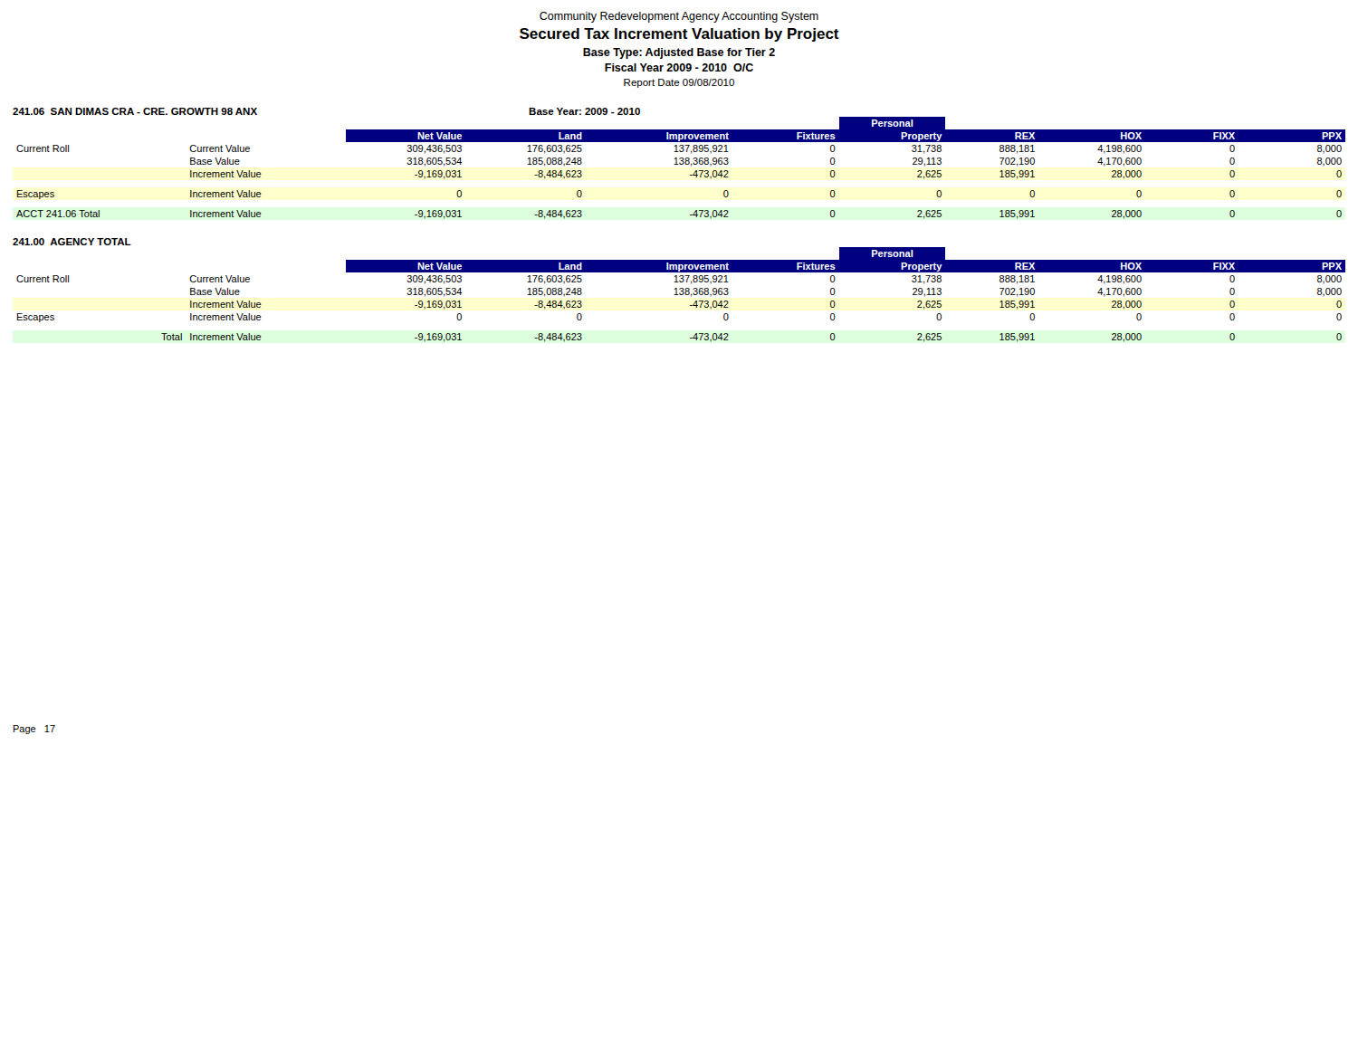Community Redevelopment Agency Accounting System
Secured Tax Increment Valuation by Project
Base Type: Adjusted Base for Tier 2
Fiscal Year 2009 - 2010 O/C
Report Date 09/08/2010
241.06 SAN DIMAS CRA - CRE. GROWTH 98 ANXBase Year: 2009 - 2010
| | | | | | | Personal | | | | |
| --- | --- | --- | --- | --- | --- | --- | --- | --- | --- | --- |
| | | Net Value | Land | Improvement | Fixtures | Property | REX | HOX | FIXX | PPX |
| Current Roll | Current Value | 309,436,503 | 176,603,625 | 137,895,921 | 0 | 31,738 | 888,181 | 4,198,600 | 0 | 8,000 |
| | Base Value | 318,605,534 | 185,088,248 | 138,368,963 | 0 | 29,113 | 702,190 | 4,170,600 | 0 | 8,000 |
| | Increment Value | -9,169,031 | -8,484,623 | -473,042 | 0 | 2,625 | 185,991 | 28,000 | 0 | 0 |
| Escapes | Increment Value | 0 | 0 | 0 | 0 | 0 | 0 | 0 | 0 | 0 |
| ACCT 241.06 Total | Increment Value | -9,169,031 | -8,484,623 | -473,042 | 0 | 2,625 | 185,991 | 28,000 | 0 | 0 |
241.00 AGENCY TOTAL
| | | | | | | Personal | | | | |
| --- | --- | --- | --- | --- | --- | --- | --- | --- | --- | --- |
| | | Net Value | Land | Improvement | Fixtures | Property | REX | HOX | FIXX | PPX |
| Current Roll | Current Value | 309,436,503 | 176,603,625 | 137,895,921 | 0 | 31,738 | 888,181 | 4,198,600 | 0 | 8,000 |
| | Base Value | 318,605,534 | 185,088,248 | 138,368,963 | 0 | 29,113 | 702,190 | 4,170,600 | 0 | 8,000 |
| | Increment Value | -9,169,031 | -8,484,623 | -473,042 | 0 | 2,625 | 185,991 | 28,000 | 0 | 0 |
| Escapes | Increment Value | 0 | 0 | 0 | 0 | 0 | 0 | 0 | 0 | 0 |
| Total | Increment Value | -9,169,031 | -8,484,623 | -473,042 | 0 | 2,625 | 185,991 | 28,000 | 0 | 0 |
Page 17